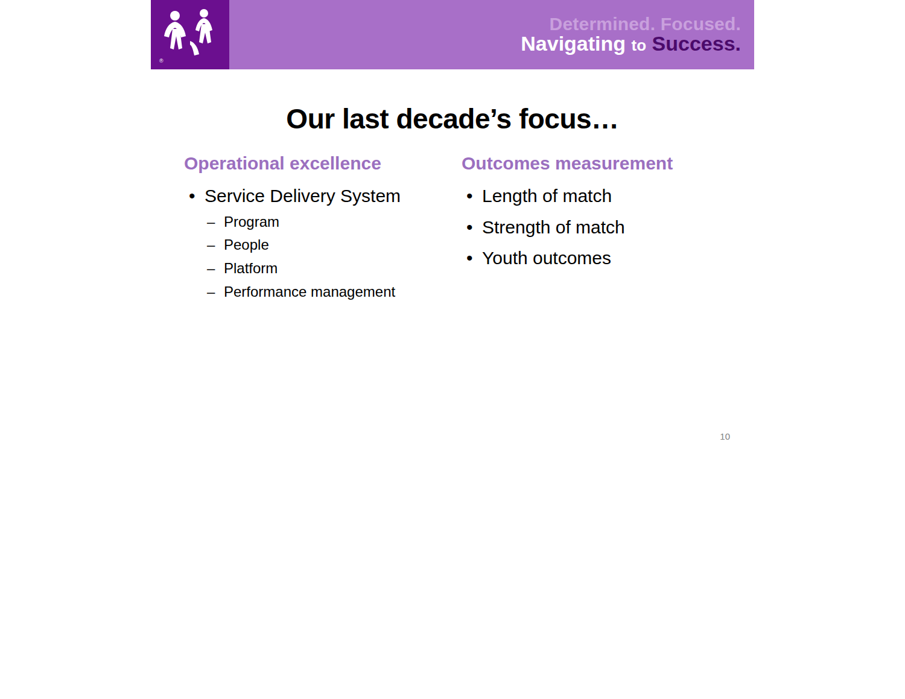®
Determined. Focused.
Navigating to Success.
Our last decade’s focus…
Operational excellence
Service Delivery System
Program
People
Platform
Performance management
Outcomes measurement
Length of match
Strength of match
Youth outcomes
10